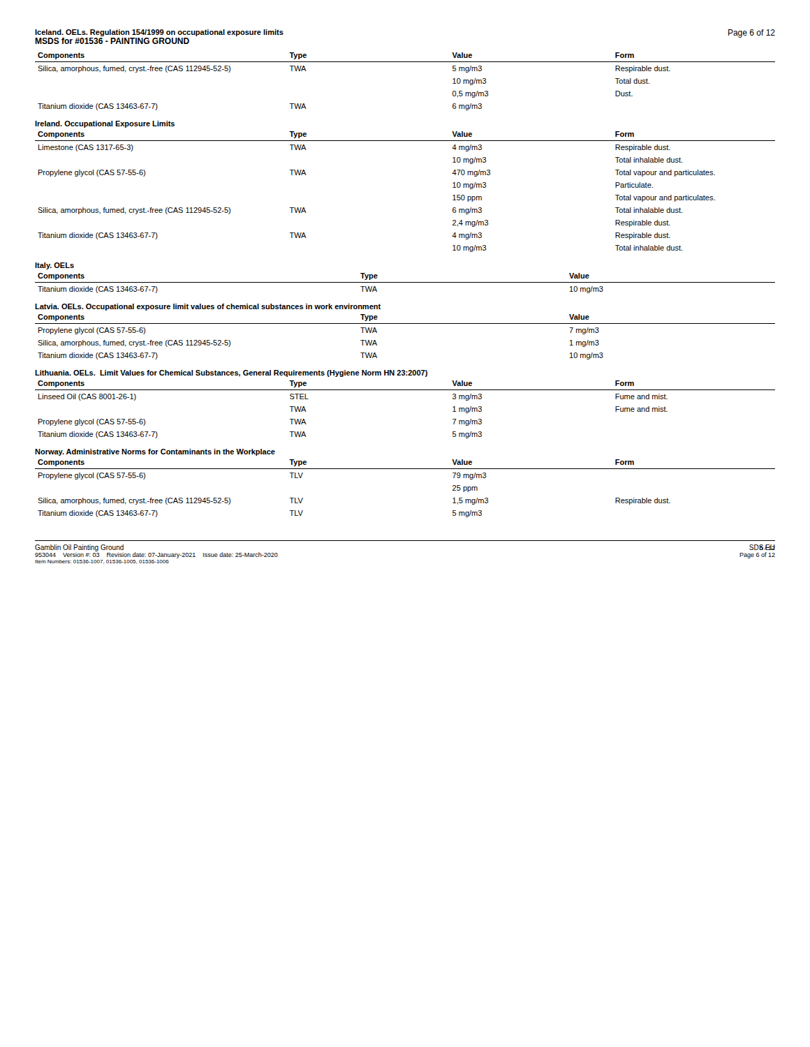Page 6 of 12
Iceland. OELs. Regulation 154/1999 on occupational exposure limits
MSDS for #01536 - PAINTING GROUND
| Components | Type | Value | Form |
| --- | --- | --- | --- |
| Silica, amorphous, fumed, cryst.-free (CAS 112945-52-5) | TWA | 5 mg/m3 | Respirable dust. |
| | | 10 mg/m3 | Total dust. |
| | | 0,5 mg/m3 | Dust. |
| Titanium dioxide (CAS 13463-67-7) | TWA | 6 mg/m3 | |
Ireland. Occupational Exposure Limits
| Components | Type | Value | Form |
| --- | --- | --- | --- |
| Limestone (CAS 1317-65-3) | TWA | 4 mg/m3 | Respirable dust. |
| | | 10 mg/m3 | Total inhalable dust. |
| Propylene glycol (CAS 57-55-6) | TWA | 470 mg/m3 | Total vapour and particulates. |
| | | 10 mg/m3 | Particulate. |
| | | 150 ppm | Total vapour and particulates. |
| Silica, amorphous, fumed, cryst.-free (CAS 112945-52-5) | TWA | 6 mg/m3 | Total inhalable dust. |
| | | 2,4 mg/m3 | Respirable dust. |
| Titanium dioxide (CAS 13463-67-7) | TWA | 4 mg/m3 | Respirable dust. |
| | | 10 mg/m3 | Total inhalable dust. |
Italy. OELs
| Components | Type | Value |
| --- | --- | --- |
| Titanium dioxide (CAS 13463-67-7) | TWA | 10 mg/m3 |
Latvia. OELs. Occupational exposure limit values of chemical substances in work environment
| Components | Type | Value |
| --- | --- | --- |
| Propylene glycol (CAS 57-55-6) | TWA | 7 mg/m3 |
| Silica, amorphous, fumed, cryst.-free (CAS 112945-52-5) | TWA | 1 mg/m3 |
| Titanium dioxide (CAS 13463-67-7) | TWA | 10 mg/m3 |
Lithuania. OELs. Limit Values for Chemical Substances, General Requirements (Hygiene Norm HN 23:2007)
| Components | Type | Value | Form |
| --- | --- | --- | --- |
| Linseed Oil (CAS 8001-26-1) | STEL | 3 mg/m3 | Fume and mist. |
| | TWA | 1 mg/m3 | Fume and mist. |
| Propylene glycol (CAS 57-55-6) | TWA | 7 mg/m3 | |
| Titanium dioxide (CAS 13463-67-7) | TWA | 5 mg/m3 | |
Norway. Administrative Norms for Contaminants in the Workplace
| Components | Type | Value | Form |
| --- | --- | --- | --- |
| Propylene glycol (CAS 57-55-6) | TLV | 79 mg/m3 | |
| | | 25 ppm | |
| Silica, amorphous, fumed, cryst.-free (CAS 112945-52-5) | TLV | 1,5 mg/m3 | Respirable dust. |
| Titanium dioxide (CAS 13463-67-7) | TLV | 5 mg/m3 | |
Gamblin Oil Painting Ground SDS EU
953044 Version #: 03 Revision date: 07-January-2021 Issue date: 25-March-2020 6 / 12
Item Numbers: 01536-1007, 01536-1005, 01536-1006 Page 6 of 12